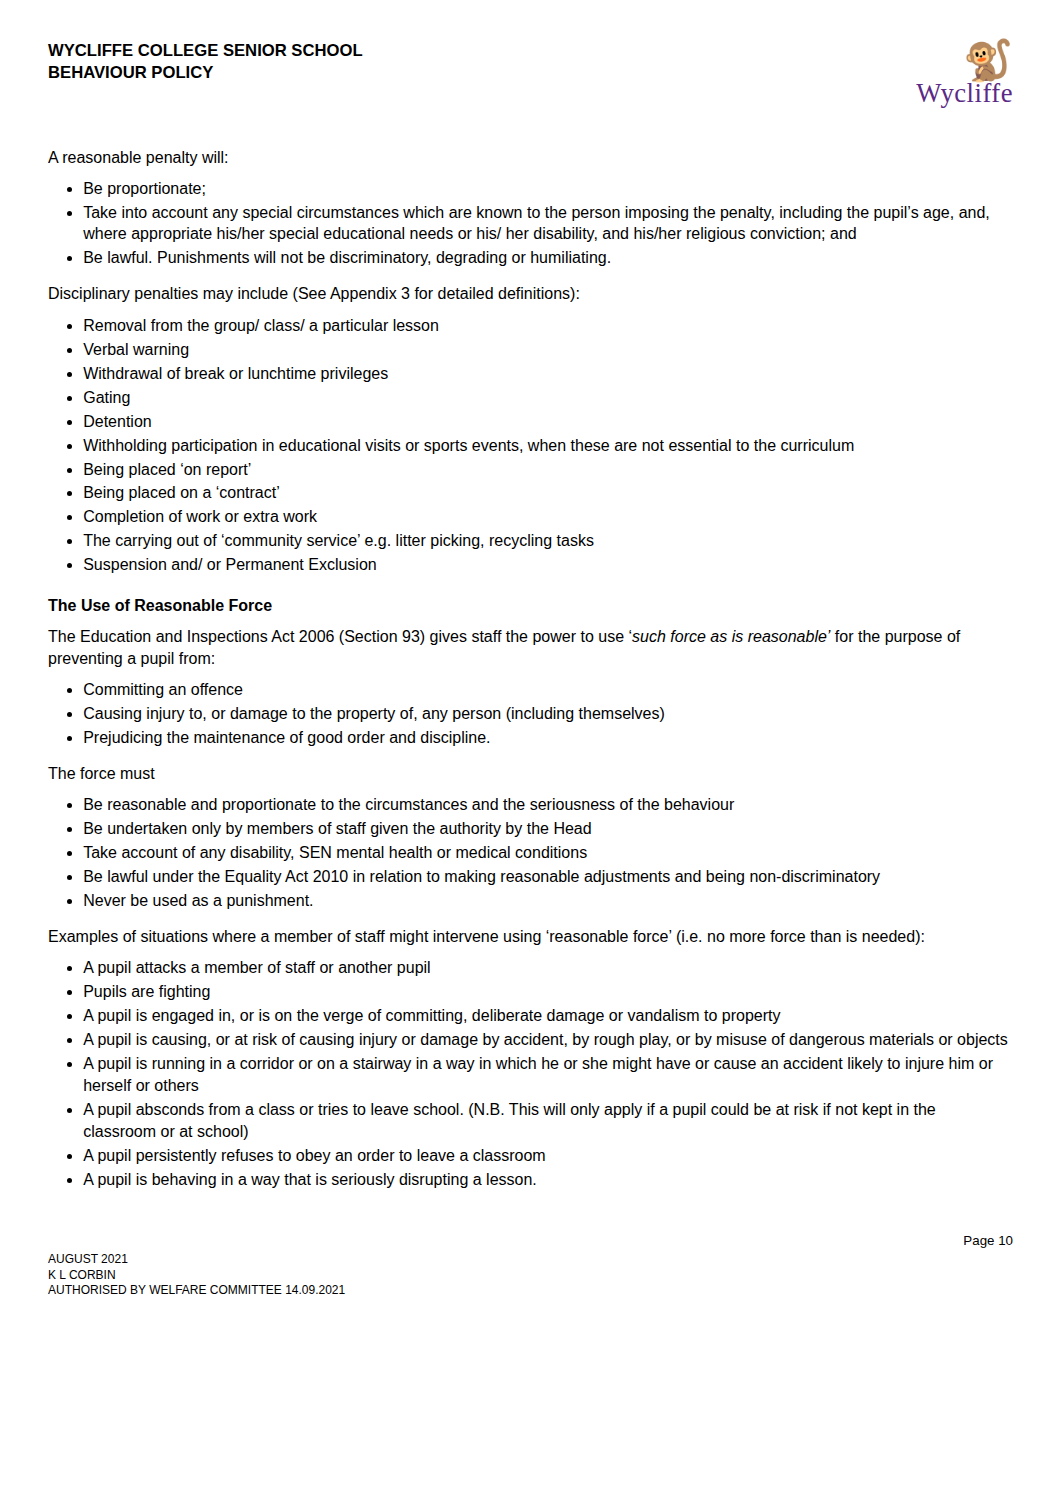Wycliffe College Senior School
Behaviour Policy
🐒 Wycliffe
A reasonable penalty will:
Be proportionate;
Take into account any special circumstances which are known to the person imposing the penalty, including the pupil’s age, and, where appropriate his/her special educational needs or his/ her disability, and his/her religious conviction; and
Be lawful. Punishments will not be discriminatory, degrading or humiliating.
Disciplinary penalties may include (See Appendix 3 for detailed definitions):
Removal from the group/ class/ a particular lesson
Verbal warning
Withdrawal of break or lunchtime privileges
Gating
Detention
Withholding participation in educational visits or sports events, when these are not essential to the curriculum
Being placed ‘on report’
Being placed on a ‘contract’
Completion of work or extra work
The carrying out of ‘community service’ e.g. litter picking, recycling tasks
Suspension and/ or Permanent Exclusion
The Use of Reasonable Force
The Education and Inspections Act 2006 (Section 93) gives staff the power to use ‘such force as is reasonable’ for the purpose of preventing a pupil from:
Committing an offence
Causing injury to, or damage to the property of, any person (including themselves)
Prejudicing the maintenance of good order and discipline.
The force must
Be reasonable and proportionate to the circumstances and the seriousness of the behaviour
Be undertaken only by members of staff given the authority by the Head
Take account of any disability, SEN mental health or medical conditions
Be lawful under the Equality Act 2010 in relation to making reasonable adjustments and being non-discriminatory
Never be used as a punishment.
Examples of situations where a member of staff might intervene using ‘reasonable force’ (i.e. no more force than is needed):
A pupil attacks a member of staff or another pupil
Pupils are fighting
A pupil is engaged in, or is on the verge of committing, deliberate damage or vandalism to property
A pupil is causing, or at risk of causing injury or damage by accident, by rough play, or by misuse of dangerous materials or objects
A pupil is running in a corridor or on a stairway in a way in which he or she might have or cause an accident likely to injure him or herself or others
A pupil absconds from a class or tries to leave school. (N.B. This will only apply if a pupil could be at risk if not kept in the classroom or at school)
A pupil persistently refuses to obey an order to leave a classroom
A pupil is behaving in a way that is seriously disrupting a lesson.
Page 10
AUGUST 2021
K L CORBIN
AUTHORISED BY WELFARE COMMITTEE 14.09.2021